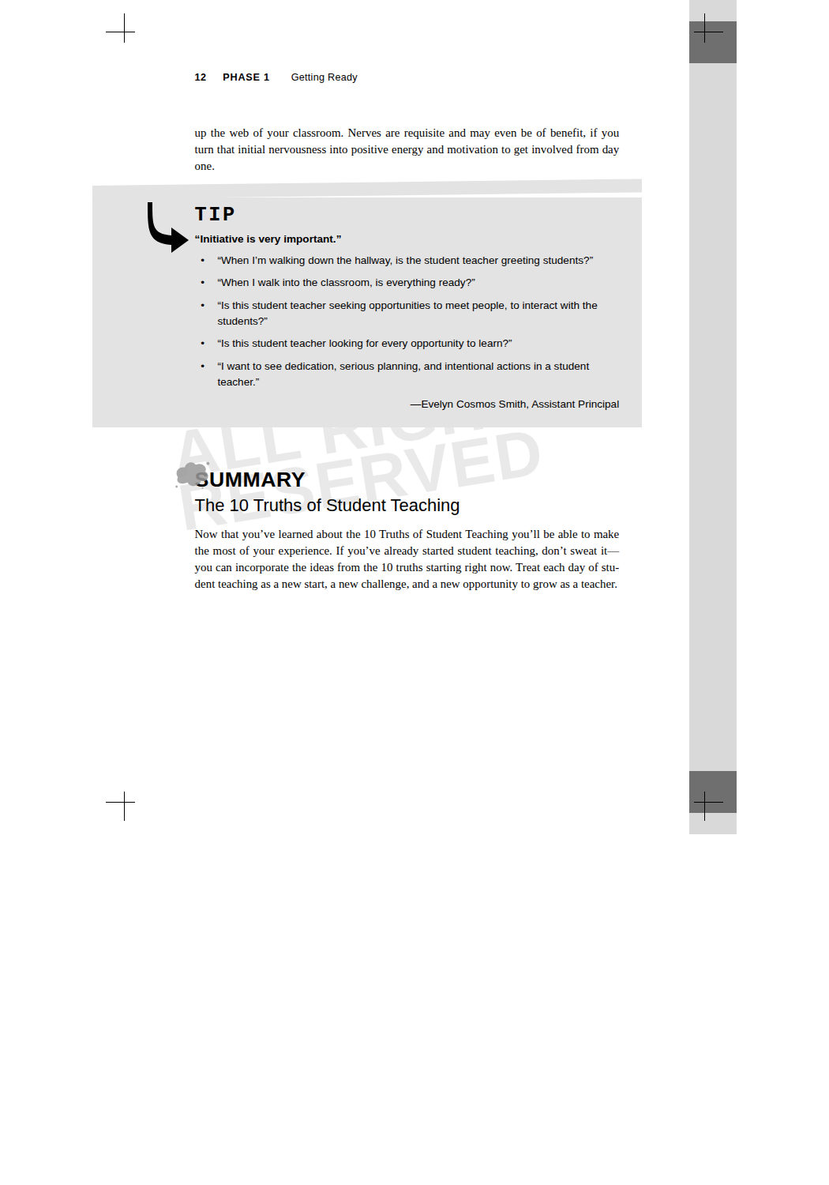KH
ALL RIGHTS
RESERVED
12 PHASE 1 Getting Ready
up the web of your classroom. Nerves are requisite and may even be of benefit, if you turn that initial nervousness into positive energy and motivation to get involved from day one.
TIP
“Initiative is very important.”
“When I’m walking down the hallway, is the student teacher greeting students?”
“When I walk into the classroom, is everything ready?”
“Is this student teacher seeking opportunities to meet people, to interact with the students?”
“Is this student teacher looking for every opportunity to learn?”
“I want to see dedication, serious planning, and intentional actions in a student teacher.”
—Evelyn Cosmos Smith, Assistant Principal
SUMMARY
The 10 Truths of Student Teaching
Now that you’ve learned about the 10 Truths of Student Teaching you’ll be able to make the most of your experience. If you’ve already started student teaching, don’t sweat it—you can incorporate the ideas from the 10 truths starting right now. Treat each day of student teaching as a new start, a new challenge, and a new opportunity to grow as a teacher.